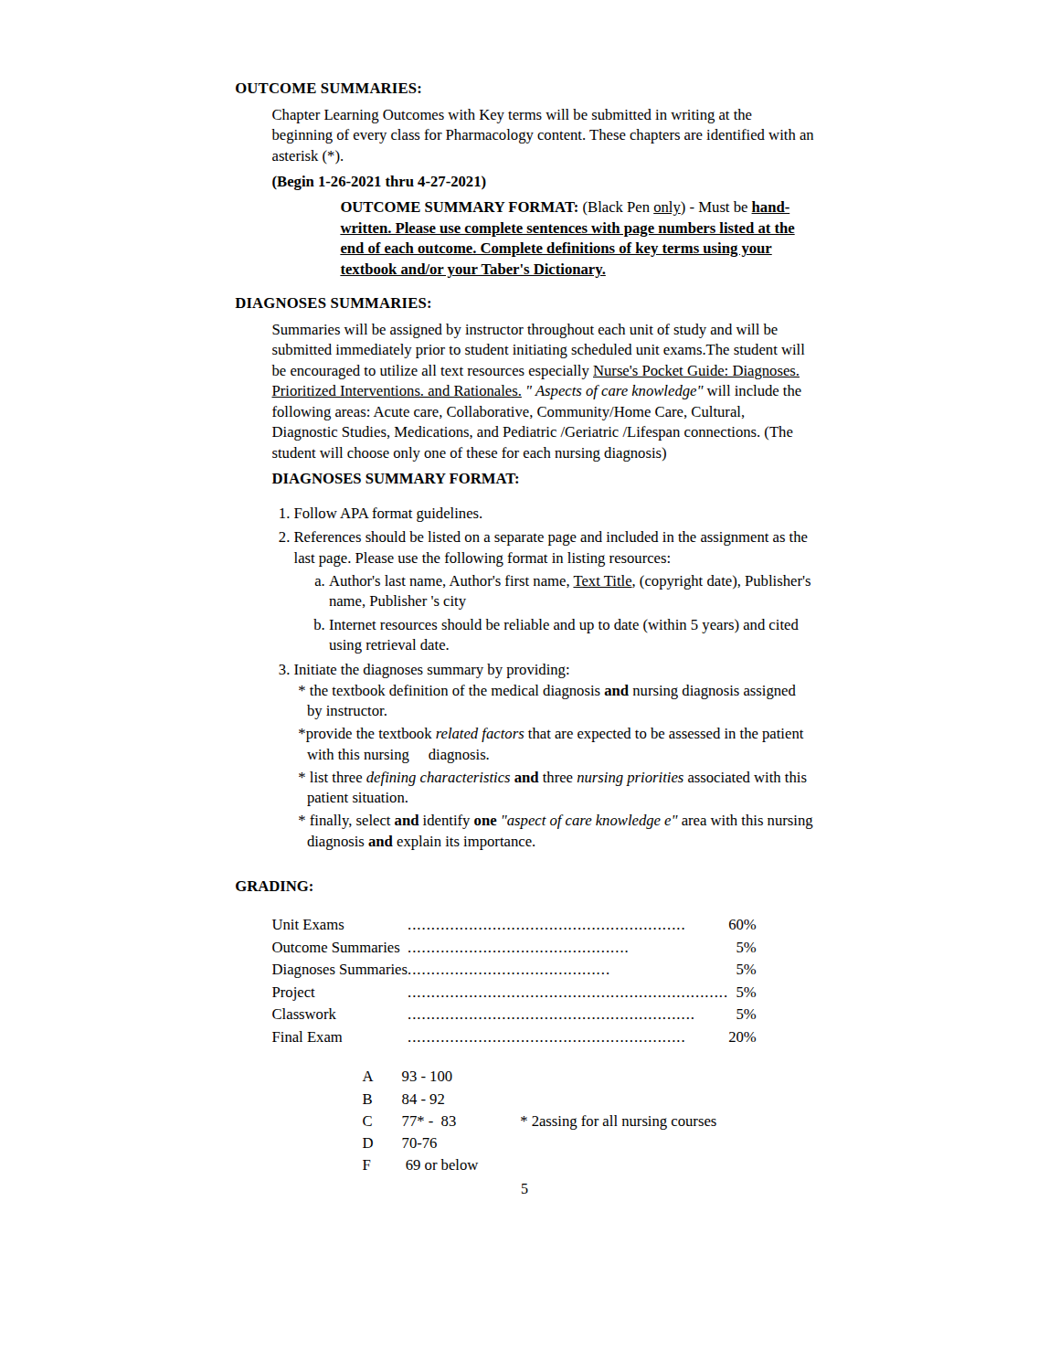OUTCOME SUMMARIES:
Chapter Learning Outcomes with Key terms will be submitted in writing at the beginning of every class for Pharmacology content. These chapters are identified with an asterisk (*).
(Begin 1-26-2021 thru 4-27-2021)
OUTCOME SUMMARY FORMAT: (Black Pen only) - Must be hand-written. Please use complete sentences with page numbers listed at the end of each outcome. Complete definitions of key terms using your textbook and/or your Taber's Dictionary.
DIAGNOSES SUMMARIES:
Summaries will be assigned by instructor throughout each unit of study and will be submitted immediately prior to student initiating scheduled unit exams.The student will be encouraged to utilize all text resources especially Nurse's Pocket Guide: Diagnoses. Prioritized Interventions. and Rationales. " Aspects of care knowledge" will include the following areas: Acute care, Collaborative, Community/Home Care, Cultural, Diagnostic Studies, Medications, and Pediatric /Geriatric /Lifespan connections. (The student will choose only one of these for each nursing diagnosis)
DIAGNOSES SUMMARY FORMAT:
Follow APA format guidelines.
References should be listed on a separate page and included in the assignment as the last page. Please use the following format in listing resources:
Author's last name, Author's first name, Text Title, (copyright date), Publisher's name, Publisher 's city
Internet resources should be reliable and up to date (within 5 years) and cited using retrieval date.
Initiate the diagnoses summary by providing:
* the textbook definition of the medical diagnosis and nursing diagnosis assigned by instructor.
*provide the textbook related factors that are expected to be assessed in the patient with this nursing diagnosis.
* list three defining characteristics and three nursing priorities associated with this patient situation.
* finally, select and identify one "aspect of care knowledge e" area with this nursing diagnosis and explain its importance.
GRADING:
| Unit Exams | ........................................................... | 60% |
| Outcome Summaries | ............................................... | 5% |
| Diagnoses Summaries | ........................................... | 5% |
| Project | .................................................................... | 5% |
| Classwork | ............................................................. | 5% |
| Final Exam | ........................................................... | 20% |
| A | 93 - 100 | |
| B | 84 - 92 | |
| C | 77* - 83 | * 2assing for all nursing courses |
| D | 70-76 | |
| F | 69 or below | |
5